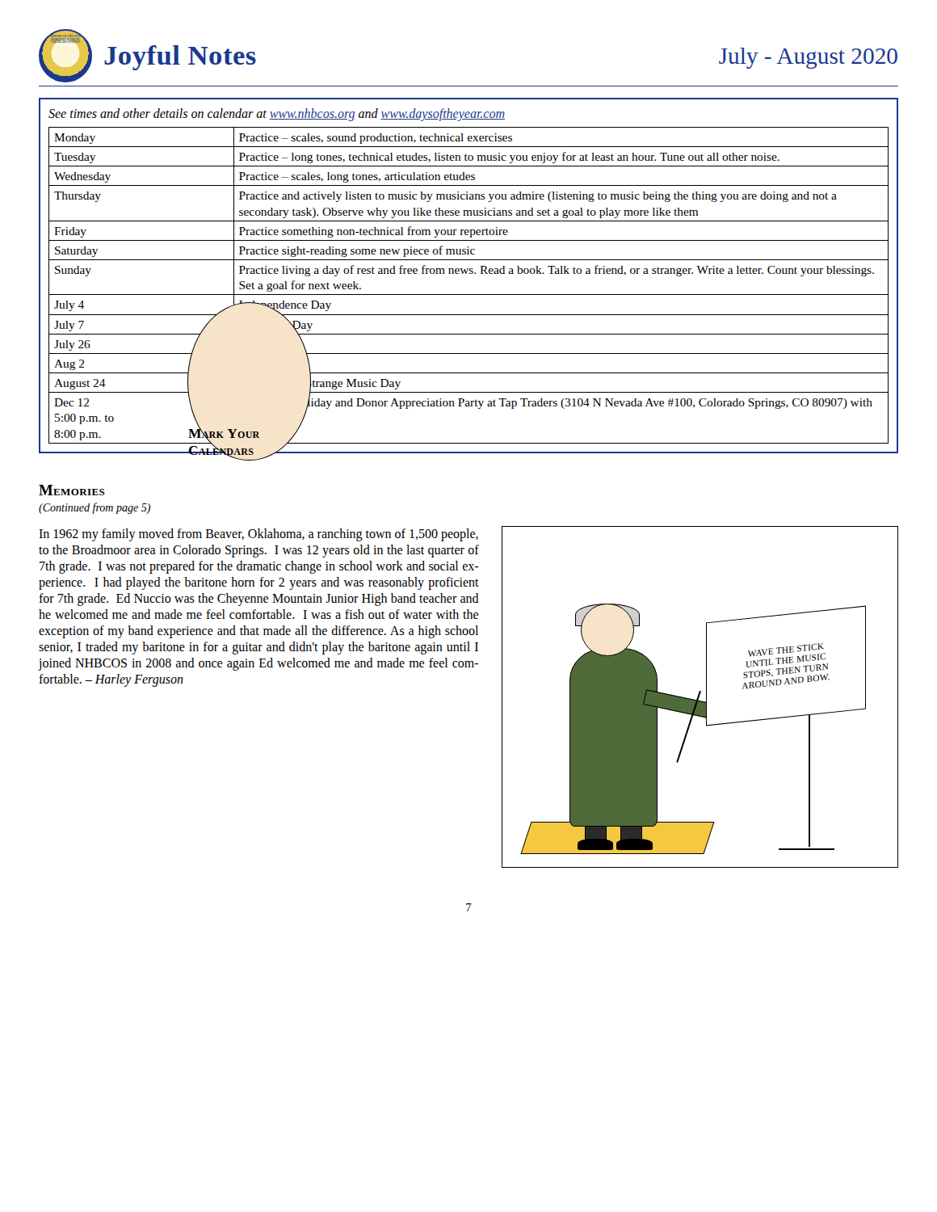Joyful Notes
July - August 2020
Mark Your Calendars See times and other details on calendar at www.nhbcos.org and www.daysoftheyear.com
| Monday | Practice – scales, sound production, technical exercises |
| Tuesday | Practice – long tones, technical etudes, listen to music you enjoy for at least an hour. Tune out all other noise. |
| Wednesday | Practice – scales, long tones, articulation etudes |
| Thursday | Practice and actively listen to music by musicians you admire (listening to music being the thing you are doing and not a secondary task). Observe why you like these musicians and set a goal to play more like them |
| Friday | Practice something non-technical from your repertoire |
| Saturday | Practice sight-reading some new piece of music |
| Sunday | Practice living a day of rest and free from news. Read a book. Talk to a friend, or a stranger. Write a letter. Count your blessings. Set a goal for next week. |
| July 4 | Independence Day |
| July 7 | Chocolate Day |
| July 26 | Parents Day |
| Aug 2 | Sisters’ Day |
| August 24 | International Strange Music Day |
| Dec 12 5:00 p.m. to 8:00 p.m. | NHBCOS Holiday and Donor Appreciation Party at Tap Traders (3104 N Nevada Ave #100, Colorado Springs, CO 80907) with All In Jazz. |
Memories
(Continued from page 5)
In 1962 my family moved from Beaver, Oklahoma, a ranching town of 1,500 people, to the Broadmoor area in Colorado Springs. I was 12 years old in the last quarter of 7th grade. I was not prepared for the dramatic change in school work and social experience. I had played the baritone horn for 2 years and was reasonably proficient for 7th grade. Ed Nuccio was the Cheyenne Mountain Junior High band teacher and he welcomed me and made me feel comfortable. I was a fish out of water with the exception of my band experience and that made all the difference. As a high school senior, I traded my baritone in for a guitar and didn't play the baritone again until I joined NHBCOS in 2008 and once again Ed welcomed me and made me feel comfortable. – Harley Ferguson
WAVE THE STICK
UNTIL THE MUSIC
STOPS, THEN TURN
AROUND AND BOW.
7